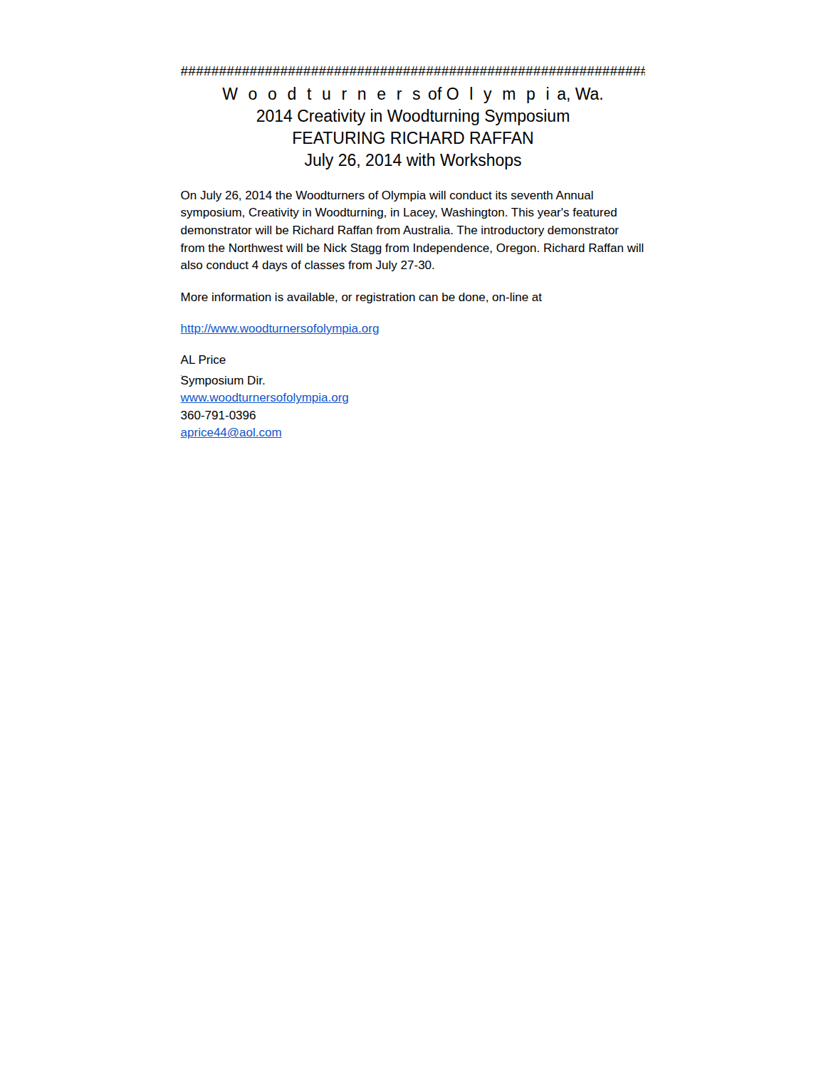####################################################################
W o o d t u r n e r s of O l y m p i a, Wa.
2014 Creativity in Woodturning Symposium
FEATURING RICHARD RAFFAN
July 26, 2014 with Workshops
On July 26, 2014 the Woodturners of Olympia will conduct its seventh Annual symposium, Creativity in Woodturning, in Lacey, Washington. This year's featured demonstrator will be Richard Raffan from Australia. The introductory demonstrator from the Northwest will be Nick Stagg from Independence, Oregon. Richard Raffan will also conduct 4 days of classes from July 27-30.
More information is available, or registration can be done, on-line at
http://www.woodturnersofolympia.org
AL Price
.
Symposium Dir.
www.woodturnersofolympia.org
360-791-0396
aprice44@aol.com